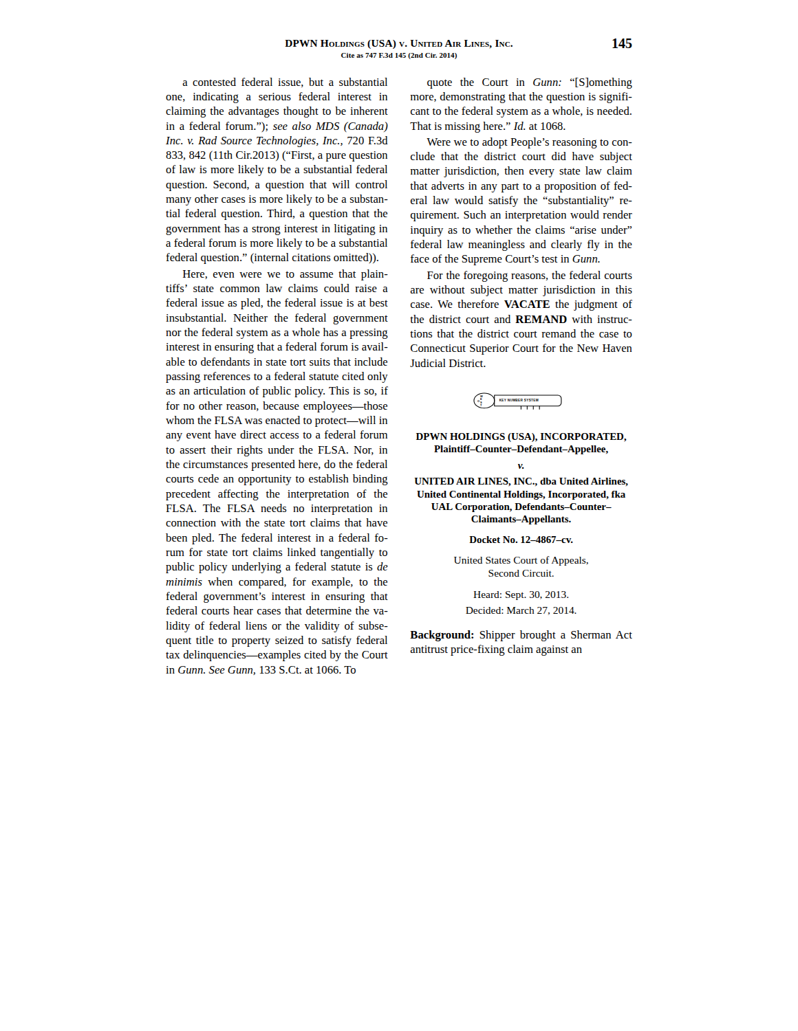145
DPWN Holdings (USA) v. United Air Lines, Inc.
Cite as 747 F.3d 145 (2nd Cir. 2014)
a contested federal issue, but a substantial one, indicating a serious federal interest in claiming the advantages thought to be inherent in a federal forum.”); see also MDS (Canada) Inc. v. Rad Source Technologies, Inc., 720 F.3d 833, 842 (11th Cir.2013) (“First, a pure question of law is more likely to be a substantial federal question. Second, a question that will control many other cases is more likely to be a substantial federal question. Third, a question that the government has a strong interest in litigating in a federal forum is more likely to be a substantial federal question.” (internal citations omitted)).
Here, even were we to assume that plaintiffs’ state common law claims could raise a federal issue as pled, the federal issue is at best insubstantial. Neither the federal government nor the federal system as a whole has a pressing interest in ensuring that a federal forum is available to defendants in state tort suits that include passing references to a federal statute cited only as an articulation of public policy. This is so, if for no other reason, because employees—those whom the FLSA was enacted to protect—will in any event have direct access to a federal forum to assert their rights under the FLSA. Nor, in the circumstances presented here, do the federal courts cede an opportunity to establish binding precedent affecting the interpretation of the FLSA. The FLSA needs no interpretation in connection with the state tort claims that have been pled. The federal interest in a federal forum for state tort claims linked tangentially to public policy underlying a federal statute is de minimis when compared, for example, to the federal government’s interest in ensuring that federal courts hear cases that determine the validity of federal liens or the validity of subsequent title to property seized to satisfy federal tax delinquencies—examples cited by the Court in Gunn. See Gunn, 133 S.Ct. at 1066. To
quote the Court in Gunn: “[S]omething more, demonstrating that the question is significant to the federal system as a whole, is needed. That is missing here.” Id. at 1068.
Were we to adopt People’s reasoning to conclude that the district court did have subject matter jurisdiction, then every state law claim that adverts in any part to a proposition of federal law would satisfy the “substantiality” requirement. Such an interpretation would render inquiry as to whether the claims “arise under” federal law meaningless and clearly fly in the face of the Supreme Court’s test in Gunn.
For the foregoing reasons, the federal courts are without subject matter jurisdiction in this case. We therefore VACATE the judgment of the district court and REMAND with instructions that the district court remand the case to Connecticut Superior Court for the New Haven Judicial District.
W E S T O KEY NUMBER SYSTEM
DPWN HOLDINGS (USA), INCORPORATED, Plaintiff–Counter–Defendant–Appellee,
v.
UNITED AIR LINES, INC., dba United Airlines, United Continental Holdings, Incorporated, fka UAL Corporation, Defendants–Counter–Claimants–Appellants.
Docket No. 12–4867–cv.
United States Court of Appeals,
Second Circuit.
Heard: Sept. 30, 2013.
Decided: March 27, 2014.
Background: Shipper brought a Sherman Act antitrust price-fixing claim against an